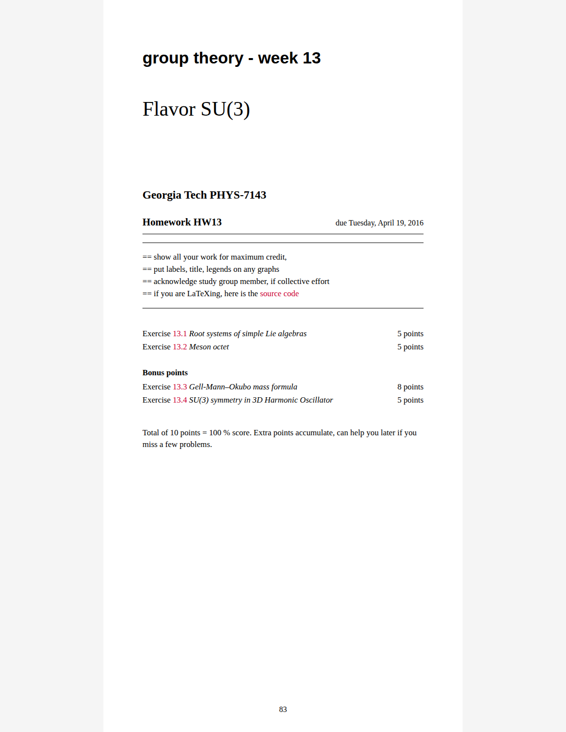group theory - week 13
Flavor SU(3)
Georgia Tech PHYS-7143
Homework HW13 due Tuesday, April 19, 2016
== show all your work for maximum credit,
== put labels, title, legends on any graphs
== acknowledge study group member, if collective effort
== if you are LaTeXing, here is the source code
Exercise 13.1 Root systems of simple Lie algebras 5 points
Exercise 13.2 Meson octet 5 points
Bonus points
Exercise 13.3 Gell-Mann–Okubo mass formula 8 points
Exercise 13.4 SU(3) symmetry in 3D Harmonic Oscillator 5 points
Total of 10 points = 100 % score. Extra points accumulate, can help you later if you miss a few problems.
83